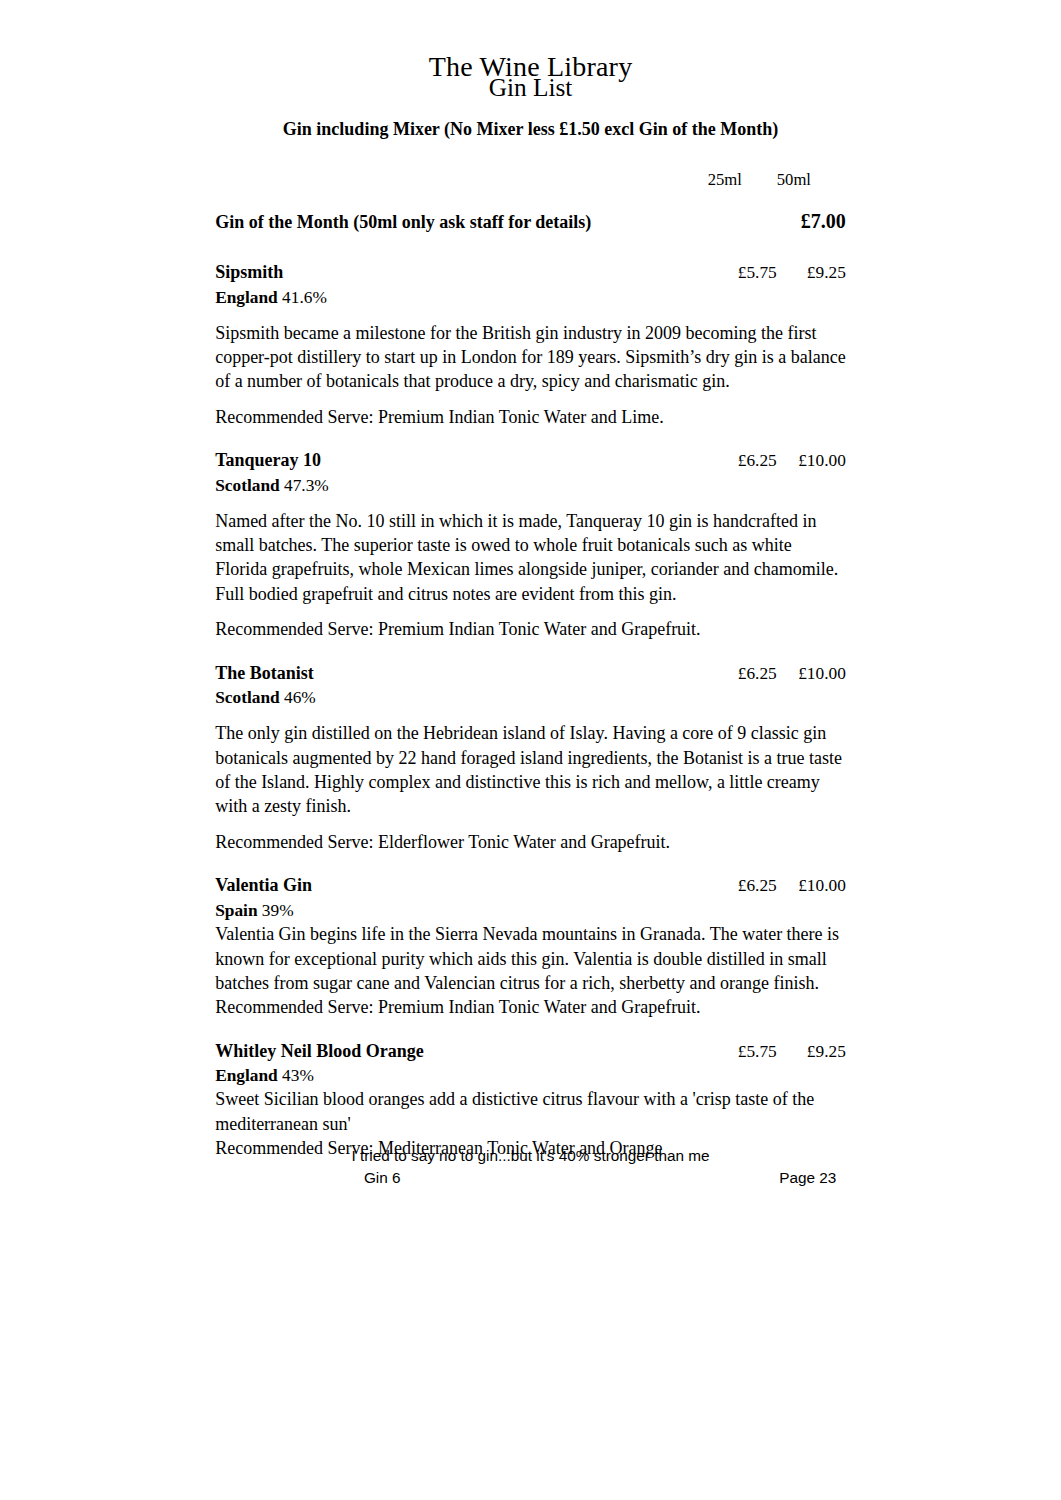The Wine Library
Gin List
Gin including Mixer (No Mixer less £1.50 excl Gin of the Month)
25ml 50ml
Gin of the Month (50ml only ask staff for details)
£7.00
Sipsmith
£5.75£9.25
England 41.6%
Sipsmith became a milestone for the British gin industry in 2009 becoming the first copper-pot distillery to start up in London for 189 years. Sipsmith’s dry gin is a balance of a number of botanicals that produce a dry, spicy and charismatic gin.
Recommended Serve: Premium Indian Tonic Water and Lime.
Tanqueray 10
£6.25£10.00
Scotland 47.3%
Named after the No. 10 still in which it is made, Tanqueray 10 gin is handcrafted in small batches. The superior taste is owed to whole fruit botanicals such as white Florida grapefruits, whole Mexican limes alongside juniper, coriander and chamomile. Full bodied grapefruit and citrus notes are evident from this gin.
Recommended Serve: Premium Indian Tonic Water and Grapefruit.
The Botanist
£6.25£10.00
Scotland 46%
The only gin distilled on the Hebridean island of Islay. Having a core of 9 classic gin botanicals augmented by 22 hand foraged island ingredients, the Botanist is a true taste of the Island. Highly complex and distinctive this is rich and mellow, a little creamy with a zesty finish.
Recommended Serve: Elderflower Tonic Water and Grapefruit.
Valentia Gin
£6.25£10.00
Spain 39%
Valentia Gin begins life in the Sierra Nevada mountains in Granada. The water there is known for exceptional purity which aids this gin. Valentia is double distilled in small batches from sugar cane and Valencian citrus for a rich, sherbetty and orange finish.
Recommended Serve: Premium Indian Tonic Water and Grapefruit.
Whitley Neil Blood Orange
£5.75£9.25
England 43%
Sweet Sicilian blood oranges add a distictive citrus flavour with a 'crisp taste of the mediterranean sun'
Recommended Serve: Mediterranean Tonic Water and Orange
I tried to say no to gin...but it's 40% stronger than me
Gin 6
Page 23